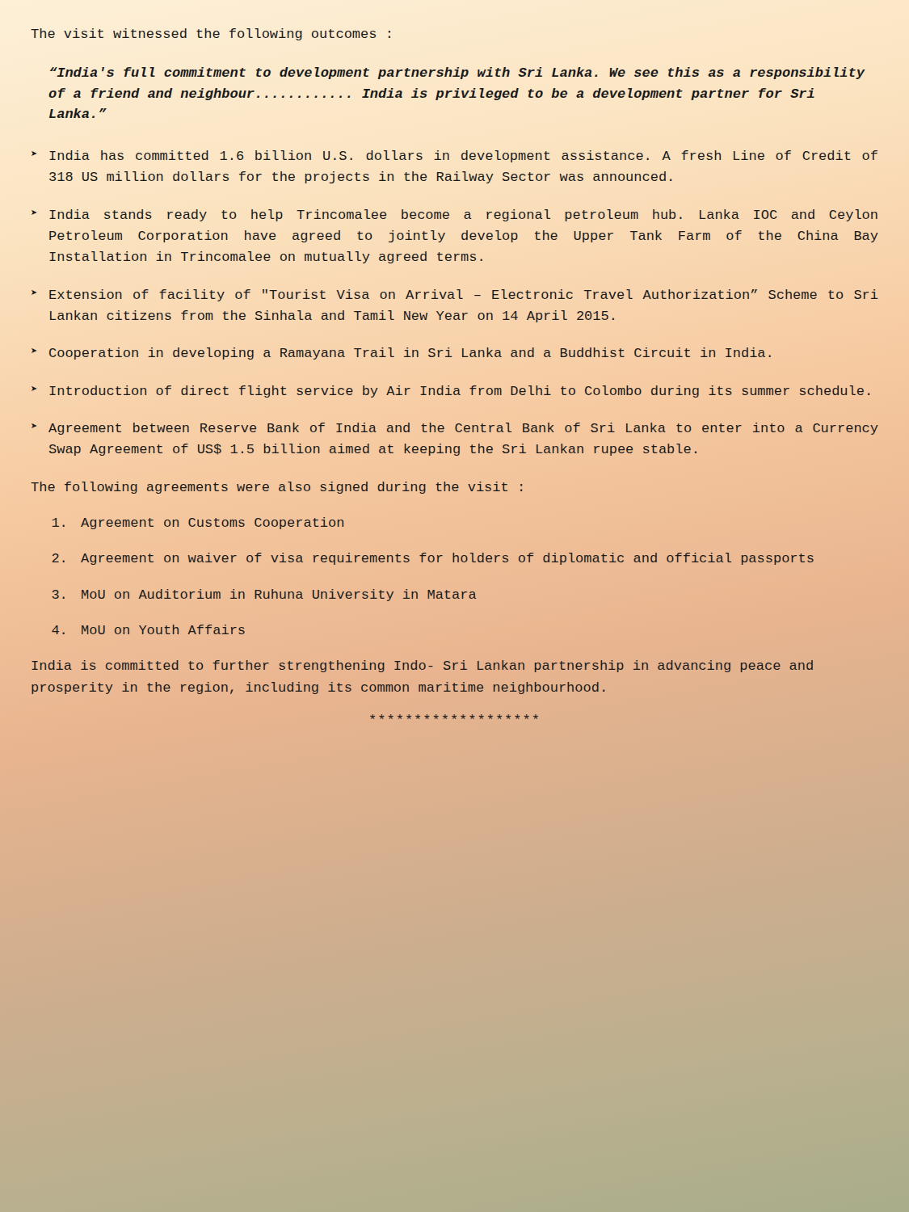The visit witnessed the following outcomes :
“India's full commitment to development partnership with Sri Lanka. We see this as a responsibility of a friend and neighbour............ India is privileged to be a development partner for Sri Lanka.”
India has committed 1.6 billion U.S. dollars in development assistance. A fresh Line of Credit of 318 US million dollars for the projects in the Railway Sector was announced.
India stands ready to help Trincomalee become a regional petroleum hub. Lanka IOC and Ceylon Petroleum Corporation have agreed to jointly develop the Upper Tank Farm of the China Bay Installation in Trincomalee on mutually agreed terms.
Extension of facility of "Tourist Visa on Arrival – Electronic Travel Authorization” Scheme to Sri Lankan citizens from the Sinhala and Tamil New Year on 14 April 2015.
Cooperation in developing a Ramayana Trail in Sri Lanka and a Buddhist Circuit in India.
Introduction of direct flight service by Air India from Delhi to Colombo during its summer schedule.
Agreement between Reserve Bank of India and the Central Bank of Sri Lanka to enter into a Currency Swap Agreement of US$ 1.5 billion aimed at keeping the Sri Lankan rupee stable.
The following agreements were also signed during the visit :
Agreement on Customs Cooperation
Agreement on waiver of visa requirements for holders of diplomatic and official passports
MoU on Auditorium in Ruhuna University in Matara
MoU on Youth Affairs
India is committed to further strengthening Indo- Sri Lankan partnership in advancing peace and prosperity in the region, including its common maritime neighbourhood.
*******************